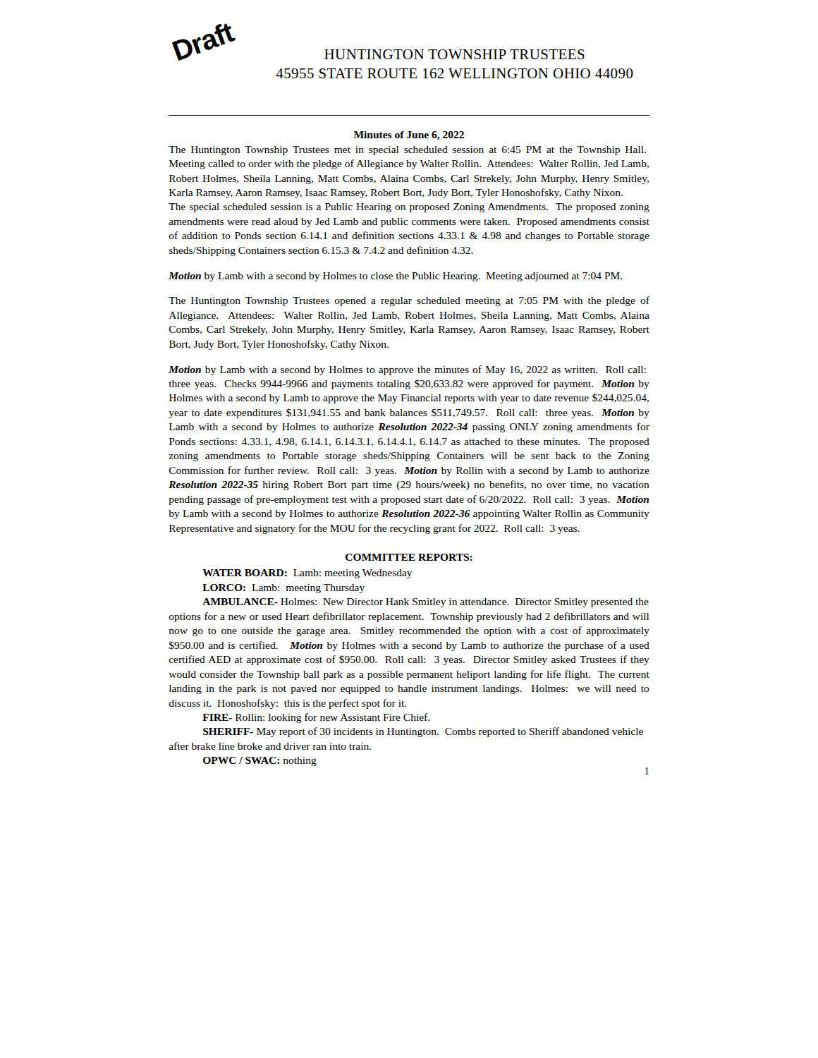Draft
HUNTINGTON TOWNSHIP TRUSTEES
45955 STATE ROUTE 162 WELLINGTON OHIO 44090
Minutes of June 6, 2022
The Huntington Township Trustees met in special scheduled session at 6:45 PM at the Township Hall. Meeting called to order with the pledge of Allegiance by Walter Rollin. Attendees: Walter Rollin, Jed Lamb, Robert Holmes, Sheila Lanning, Matt Combs, Alaina Combs, Carl Strekely, John Murphy, Henry Smitley, Karla Ramsey, Aaron Ramsey, Isaac Ramsey, Robert Bort, Judy Bort, Tyler Honoshofsky, Cathy Nixon.
The special scheduled session is a Public Hearing on proposed Zoning Amendments. The proposed zoning amendments were read aloud by Jed Lamb and public comments were taken. Proposed amendments consist of addition to Ponds section 6.14.1 and definition sections 4.33.1 & 4.98 and changes to Portable storage sheds/Shipping Containers section 6.15.3 & 7.4.2 and definition 4.32.
Motion by Lamb with a second by Holmes to close the Public Hearing. Meeting adjourned at 7:04 PM.
The Huntington Township Trustees opened a regular scheduled meeting at 7:05 PM with the pledge of Allegiance. Attendees: Walter Rollin, Jed Lamb, Robert Holmes, Sheila Lanning, Matt Combs, Alaina Combs, Carl Strekely, John Murphy, Henry Smitley, Karla Ramsey, Aaron Ramsey, Isaac Ramsey, Robert Bort, Judy Bort, Tyler Honoshofsky, Cathy Nixon.
Motion by Lamb with a second by Holmes to approve the minutes of May 16, 2022 as written. Roll call: three yeas. Checks 9944-9966 and payments totaling $20,633.82 were approved for payment. Motion by Holmes with a second by Lamb to approve the May Financial reports with year to date revenue $244,025.04, year to date expenditures $131,941.55 and bank balances $511,749.57. Roll call: three yeas. Motion by Lamb with a second by Holmes to authorize Resolution 2022-34 passing ONLY zoning amendments for Ponds sections: 4.33.1, 4.98, 6.14.1, 6.14.3.1, 6.14.4.1, 6.14.7 as attached to these minutes. The proposed zoning amendments to Portable storage sheds/Shipping Containers will be sent back to the Zoning Commission for further review. Roll call: 3 yeas. Motion by Rollin with a second by Lamb to authorize Resolution 2022-35 hiring Robert Bort part time (29 hours/week) no benefits, no over time, no vacation pending passage of pre-employment test with a proposed start date of 6/20/2022. Roll call: 3 yeas. Motion by Lamb with a second by Holmes to authorize Resolution 2022-36 appointing Walter Rollin as Community Representative and signatory for the MOU for the recycling grant for 2022. Roll call: 3 yeas.
COMMITTEE REPORTS:
WATER BOARD: Lamb: meeting Wednesday
LORCO: Lamb: meeting Thursday
AMBULANCE- Holmes: New Director Hank Smitley in attendance. Director Smitley presented the
options for a new or used Heart defibrillator replacement. Township previously had 2 defibrillators and will now go to one outside the garage area. Smitley recommended the option with a cost of approximately $950.00 and is certified. Motion by Holmes with a second by Lamb to authorize the purchase of a used certified AED at approximate cost of $950.00. Roll call: 3 yeas. Director Smitley asked Trustees if they would consider the Township ball park as a possible permanent heliport landing for life flight. The current landing in the park is not paved nor equipped to handle instrument landings. Holmes: we will need to discuss it. Honoshofsky: this is the perfect spot for it.
FIRE- Rollin: looking for new Assistant Fire Chief.
SHERIFF- May report of 30 incidents in Huntington. Combs reported to Sheriff abandoned vehicle
after brake line broke and driver ran into train.
OPWC / SWAC: nothing
1